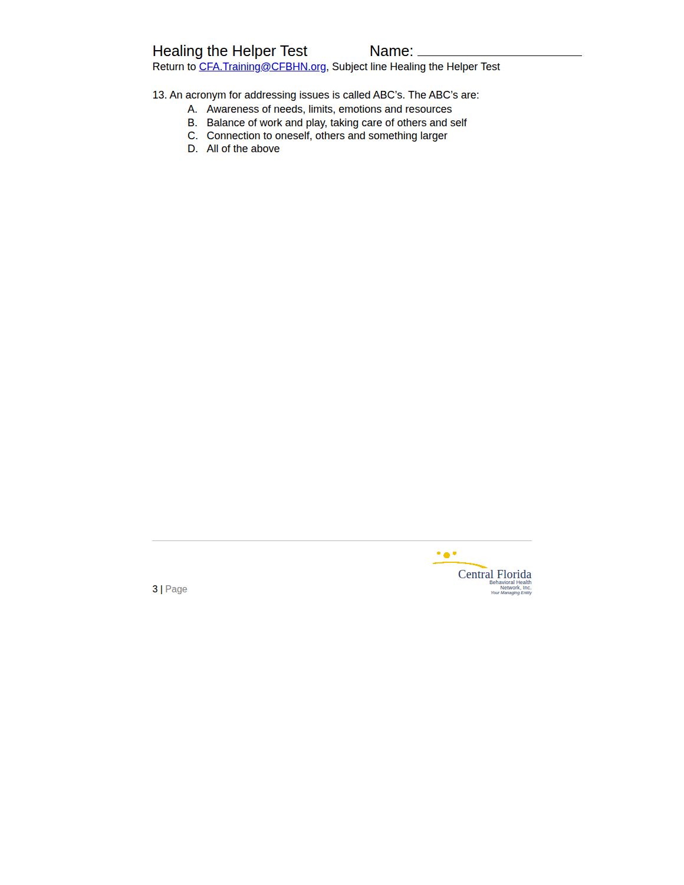Healing the Helper Test
Name:
Return to CFA.Training@CFBHN.org, Subject line Healing the Helper Test
13. An acronym for addressing issues is called ABC’s. The ABC’s are:
A. Awareness of needs, limits, emotions and resources
B. Balance of work and play, taking care of others and self
C. Connection to oneself, others and something larger
D. All of the above
3 | Page
Central Florida
Behavioral Health
Network, Inc.
Your Managing Entity